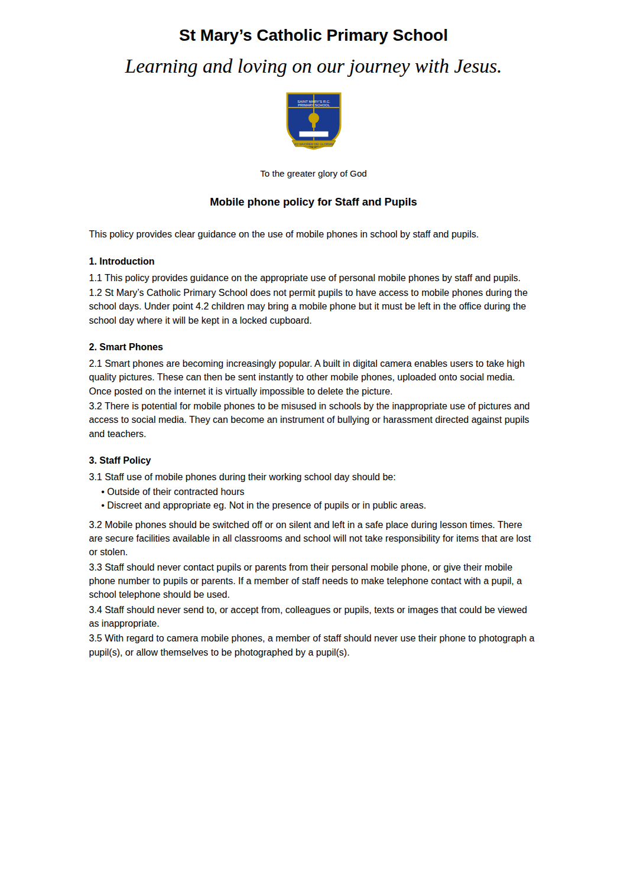St Mary’s Catholic Primary School
Learning and loving on our journey with Jesus.
SAINT MARY'S R.C. PRIMARY SCHOOL AD MAIOREM DEI GLORIAM
To the greater glory of God
Mobile phone policy for Staff and Pupils
This policy provides clear guidance on the use of mobile phones in school by staff and pupils.
1. Introduction
1.1 This policy provides guidance on the appropriate use of personal mobile phones by staff and pupils.
1.2 St Mary’s Catholic Primary School does not permit pupils to have access to mobile phones during the school days. Under point 4.2 children may bring a mobile phone but it must be left in the office during the school day where it will be kept in a locked cupboard.
2. Smart Phones
2.1 Smart phones are becoming increasingly popular. A built in digital camera enables users to take high quality pictures. These can then be sent instantly to other mobile phones, uploaded onto social media. Once posted on the internet it is virtually impossible to delete the picture.
3.2 There is potential for mobile phones to be misused in schools by the inappropriate use of pictures and access to social media. They can become an instrument of bullying or harassment directed against pupils and teachers.
3. Staff Policy
3.1 Staff use of mobile phones during their working school day should be:
Outside of their contracted hours
Discreet and appropriate eg. Not in the presence of pupils or in public areas.
3.2 Mobile phones should be switched off or on silent and left in a safe place during lesson times. There are secure facilities available in all classrooms and school will not take responsibility for items that are lost or stolen.
3.3 Staff should never contact pupils or parents from their personal mobile phone, or give their mobile phone number to pupils or parents. If a member of staff needs to make telephone contact with a pupil, a school telephone should be used.
3.4 Staff should never send to, or accept from, colleagues or pupils, texts or images that could be viewed as inappropriate.
3.5 With regard to camera mobile phones, a member of staff should never use their phone to photograph a pupil(s), or allow themselves to be photographed by a pupil(s).